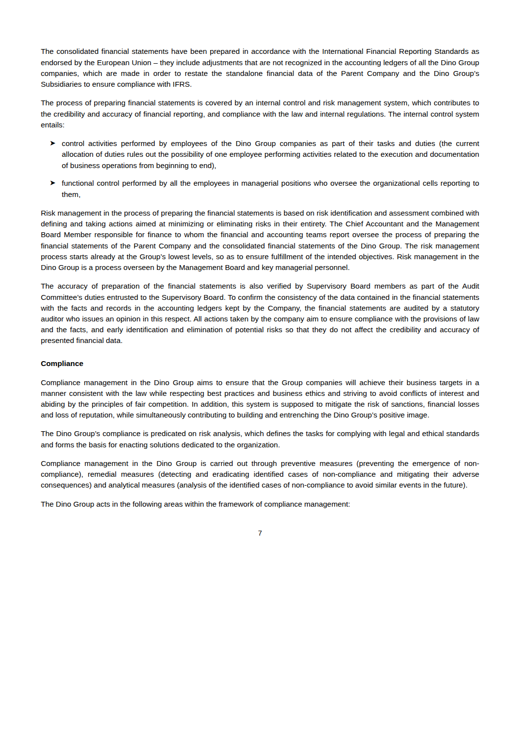The consolidated financial statements have been prepared in accordance with the International Financial Reporting Standards as endorsed by the European Union – they include adjustments that are not recognized in the accounting ledgers of all the Dino Group companies, which are made in order to restate the standalone financial data of the Parent Company and the Dino Group’s Subsidiaries to ensure compliance with IFRS.
The process of preparing financial statements is covered by an internal control and risk management system, which contributes to the credibility and accuracy of financial reporting, and compliance with the law and internal regulations. The internal control system entails:
control activities performed by employees of the Dino Group companies as part of their tasks and duties (the current allocation of duties rules out the possibility of one employee performing activities related to the execution and documentation of business operations from beginning to end),
functional control performed by all the employees in managerial positions who oversee the organizational cells reporting to them,
Risk management in the process of preparing the financial statements is based on risk identification and assessment combined with defining and taking actions aimed at minimizing or eliminating risks in their entirety. The Chief Accountant and the Management Board Member responsible for finance to whom the financial and accounting teams report oversee the process of preparing the financial statements of the Parent Company and the consolidated financial statements of the Dino Group. The risk management process starts already at the Group’s lowest levels, so as to ensure fulfillment of the intended objectives. Risk management in the Dino Group is a process overseen by the Management Board and key managerial personnel.
The accuracy of preparation of the financial statements is also verified by Supervisory Board members as part of the Audit Committee’s duties entrusted to the Supervisory Board. To confirm the consistency of the data contained in the financial statements with the facts and records in the accounting ledgers kept by the Company, the financial statements are audited by a statutory auditor who issues an opinion in this respect. All actions taken by the company aim to ensure compliance with the provisions of law and the facts, and early identification and elimination of potential risks so that they do not affect the credibility and accuracy of presented financial data.
Compliance
Compliance management in the Dino Group aims to ensure that the Group companies will achieve their business targets in a manner consistent with the law while respecting best practices and business ethics and striving to avoid conflicts of interest and abiding by the principles of fair competition. In addition, this system is supposed to mitigate the risk of sanctions, financial losses and loss of reputation, while simultaneously contributing to building and entrenching the Dino Group’s positive image.
The Dino Group’s compliance is predicated on risk analysis, which defines the tasks for complying with legal and ethical standards and forms the basis for enacting solutions dedicated to the organization.
Compliance management in the Dino Group is carried out through preventive measures (preventing the emergence of non-compliance), remedial measures (detecting and eradicating identified cases of non-compliance and mitigating their adverse consequences) and analytical measures (analysis of the identified cases of non-compliance to avoid similar events in the future).
The Dino Group acts in the following areas within the framework of compliance management:
7